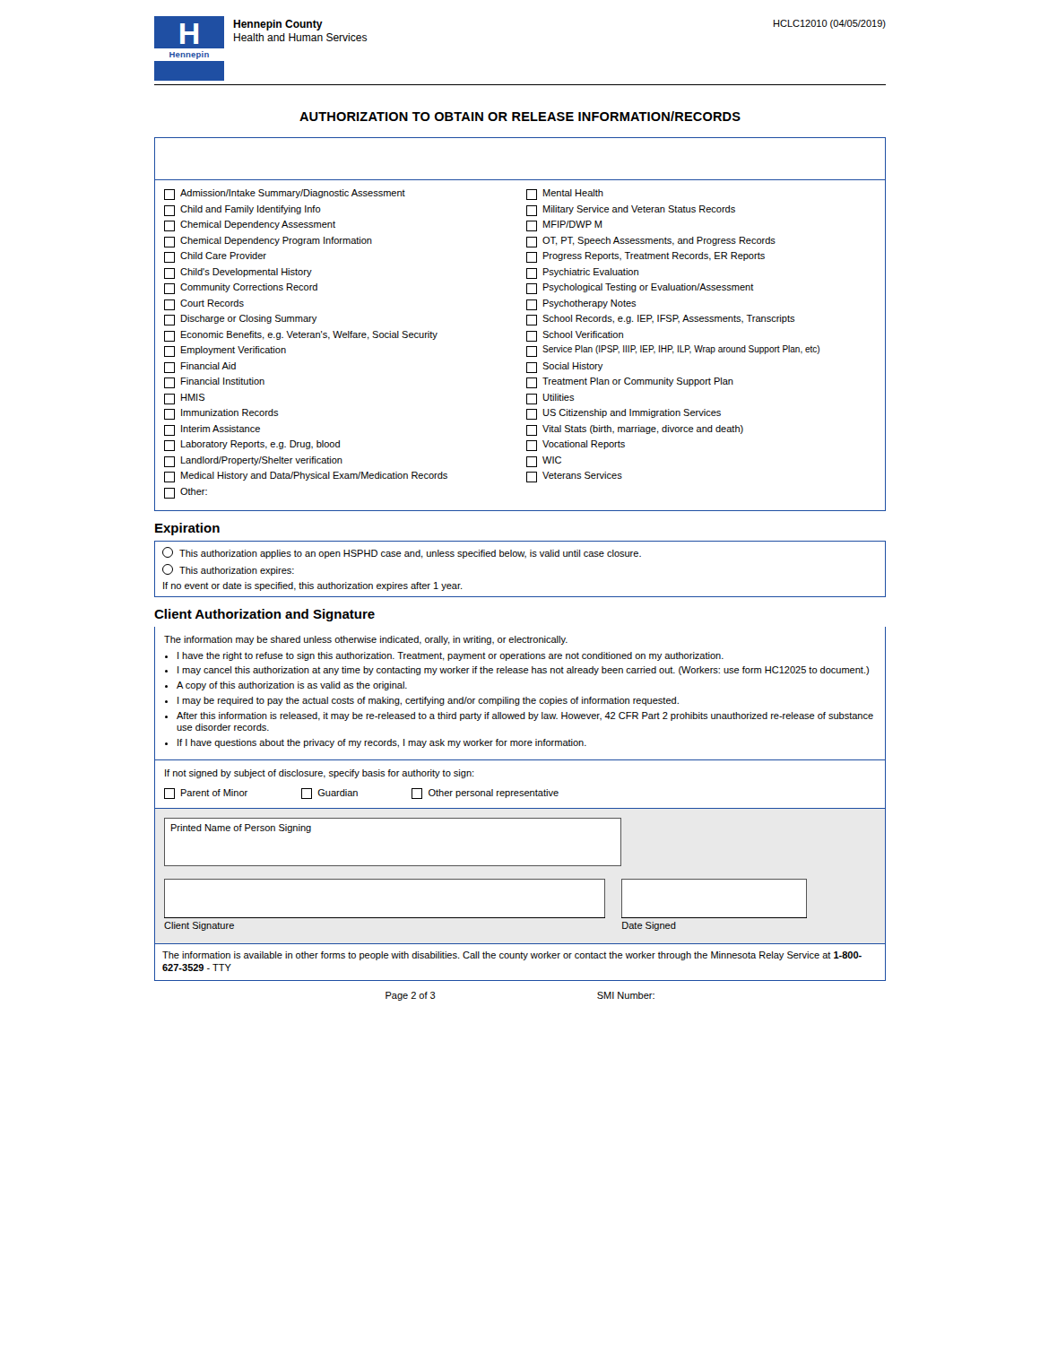H
Hennepin
Hennepin County
Health and Human Services
HCLC12010 (04/05/2019)
AUTHORIZATION TO OBTAIN OR RELEASE INFORMATION/RECORDS
Admission/Intake Summary/Diagnostic Assessment
Child and Family Identifying Info
Chemical Dependency Assessment
Chemical Dependency Program Information
Child Care Provider
Child's Developmental History
Community Corrections Record
Court Records
Discharge or Closing Summary
Economic Benefits, e.g. Veteran's, Welfare, Social Security
Employment Verification
Financial Aid
Financial Institution
HMIS
Immunization Records
Interim Assistance
Laboratory Reports, e.g. Drug, blood
Landlord/Property/Shelter verification
Medical History and Data/Physical Exam/Medication Records
Other:
Mental Health
Military Service and Veteran Status Records
MFIP/DWP M
OT, PT, Speech Assessments, and Progress Records
Progress Reports, Treatment Records, ER Reports
Psychiatric Evaluation
Psychological Testing or Evaluation/Assessment
Psychotherapy Notes
School Records, e.g. IEP, IFSP, Assessments, Transcripts
School Verification
Service Plan (IPSP, IIIP, IEP, IHP, ILP, Wrap around Support Plan, etc)
Social History
Treatment Plan or Community Support Plan
Utilities
US Citizenship and Immigration Services
Vital Stats (birth, marriage, divorce and death)
Vocational Reports
WIC
Veterans Services
Expiration
This authorization applies to an open HSPHD case and, unless specified below, is valid until case closure.
This authorization expires:
If no event or date is specified, this authorization expires after 1 year.
Client Authorization and Signature
The information may be shared unless otherwise indicated, orally, in writing, or electronically.
I have the right to refuse to sign this authorization. Treatment, payment or operations are not conditioned on my authorization.
I may cancel this authorization at any time by contacting my worker if the release has not already been carried out. (Workers: use form HC12025 to document.)
A copy of this authorization is as valid as the original.
I may be required to pay the actual costs of making, certifying and/or compiling the copies of information requested.
After this information is released, it may be re-released to a third party if allowed by law. However, 42 CFR Part 2 prohibits unauthorized re-release of substance use disorder records.
If I have questions about the privacy of my records, I may ask my worker for more information.
If not signed by subject of disclosure, specify basis for authority to sign:
Parent of Minor
Guardian
Other personal representative
Printed Name of Person Signing
Client Signature
Date Signed
The information is available in other forms to people with disabilities. Call the county worker or contact the worker through the Minnesota Relay Service at 1-800-627-3529 - TTY
Page 2 of 3
SMI Number: